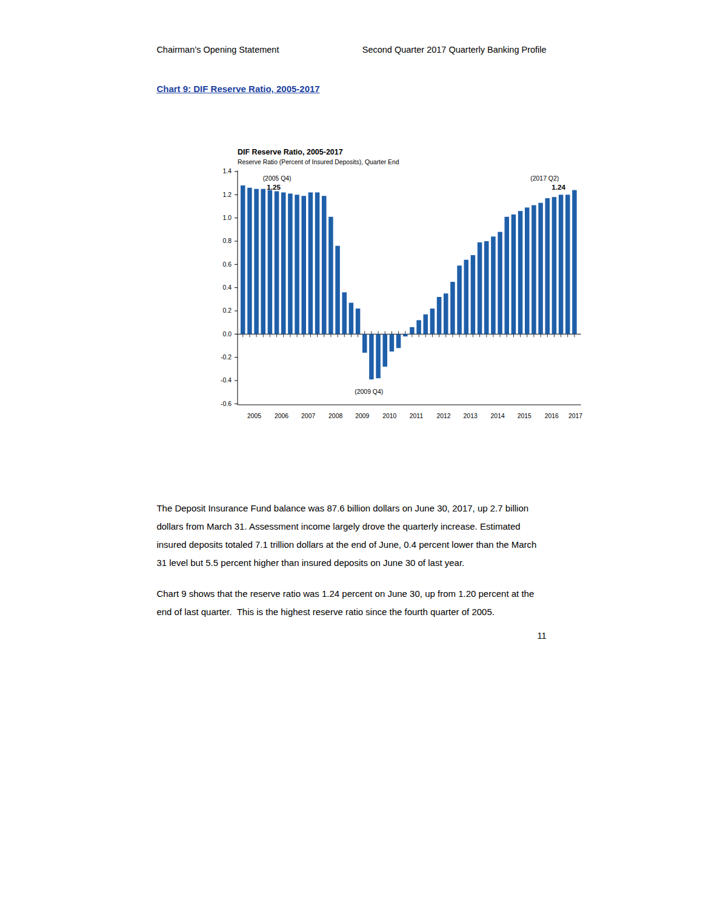Chairman’s Opening Statement Second Quarter 2017 Quarterly Banking Profile
Chart 9: DIF Reserve Ratio, 2005-2017
Bar chart: DIF Reserve Ratio (Percent of Insured Deposits), Quarter End, 2005 Q1 - 2017 Q2 Plot geometry: x from 120 to 800 ; y: value 1.4 -> y=60 ; value -0.6 -> y=520 scale: 230 px per 1.0 unit ; zero line y = 382 DIF Reserve Ratio, 2005-2017 Reserve Ratio (Percent of Insured Deposits), Quarter End 1.4 1.2 1.0 0.8 0.6 0.4 0.2 0.0 -0.2 -0.4 -0.6 (2005 Q4) 1.25 (2017 Q2) 1.24 (2009 Q4) 2005 2006 2007 2008 2009 2010 2011 2012 2013 2014 2015 2016 2017
The Deposit Insurance Fund balance was 87.6 billion dollars on June 30, 2017, up 2.7 billion dollars from March 31. Assessment income largely drove the quarterly increase. Estimated insured deposits totaled 7.1 trillion dollars at the end of June, 0.4 percent lower than the March 31 level but 5.5 percent higher than insured deposits on June 30 of last year.
Chart 9 shows that the reserve ratio was 1.24 percent on June 30, up from 1.20 percent at the end of last quarter. This is the highest reserve ratio since the fourth quarter of 2005.
11